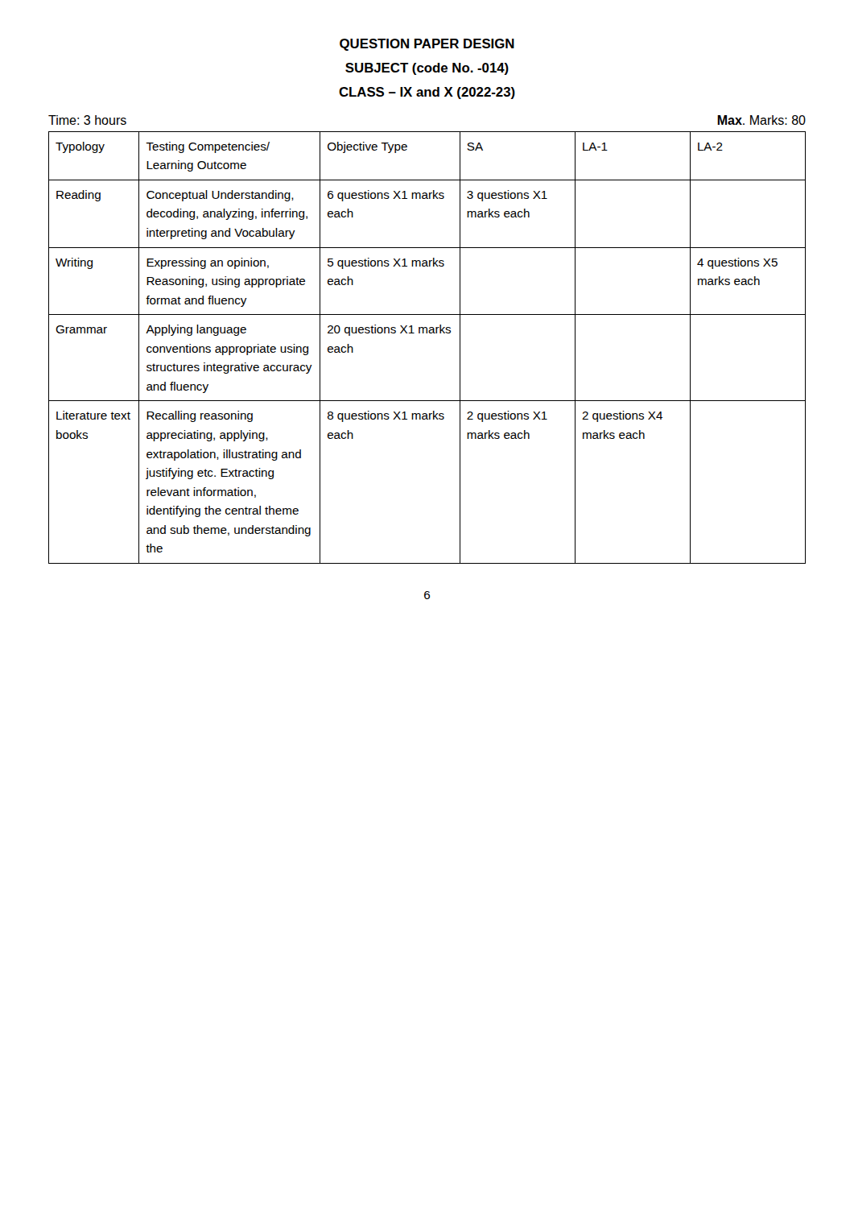QUESTION PAPER DESIGN
SUBJECT (code No. -014)
CLASS – IX and X (2022-23)
Time: 3 hours
Max. Marks: 80
| Typology | Testing Competencies/ Learning Outcome | Objective Type | SA | LA-1 | LA-2 |
| Reading | Conceptual Understanding, decoding, analyzing, inferring, interpreting and Vocabulary | 6 questions X1 marks each | 3 questions X1 marks each | | |
| Writing | Expressing an opinion, Reasoning, using appropriate format and fluency | 5 questions X1 marks each | | | 4 questions X5 marks each |
| Grammar | Applying language conventions appropriate using structures integrative accuracy and fluency | 20 questions X1 marks each | | | |
| Literature text books | Recalling reasoning appreciating, applying, extrapolation, illustrating and justifying etc. Extracting relevant information, identifying the central theme and sub theme, understanding the | 8 questions X1 marks each | 2 questions X1 marks each | 2 questions X4 marks each | |
6